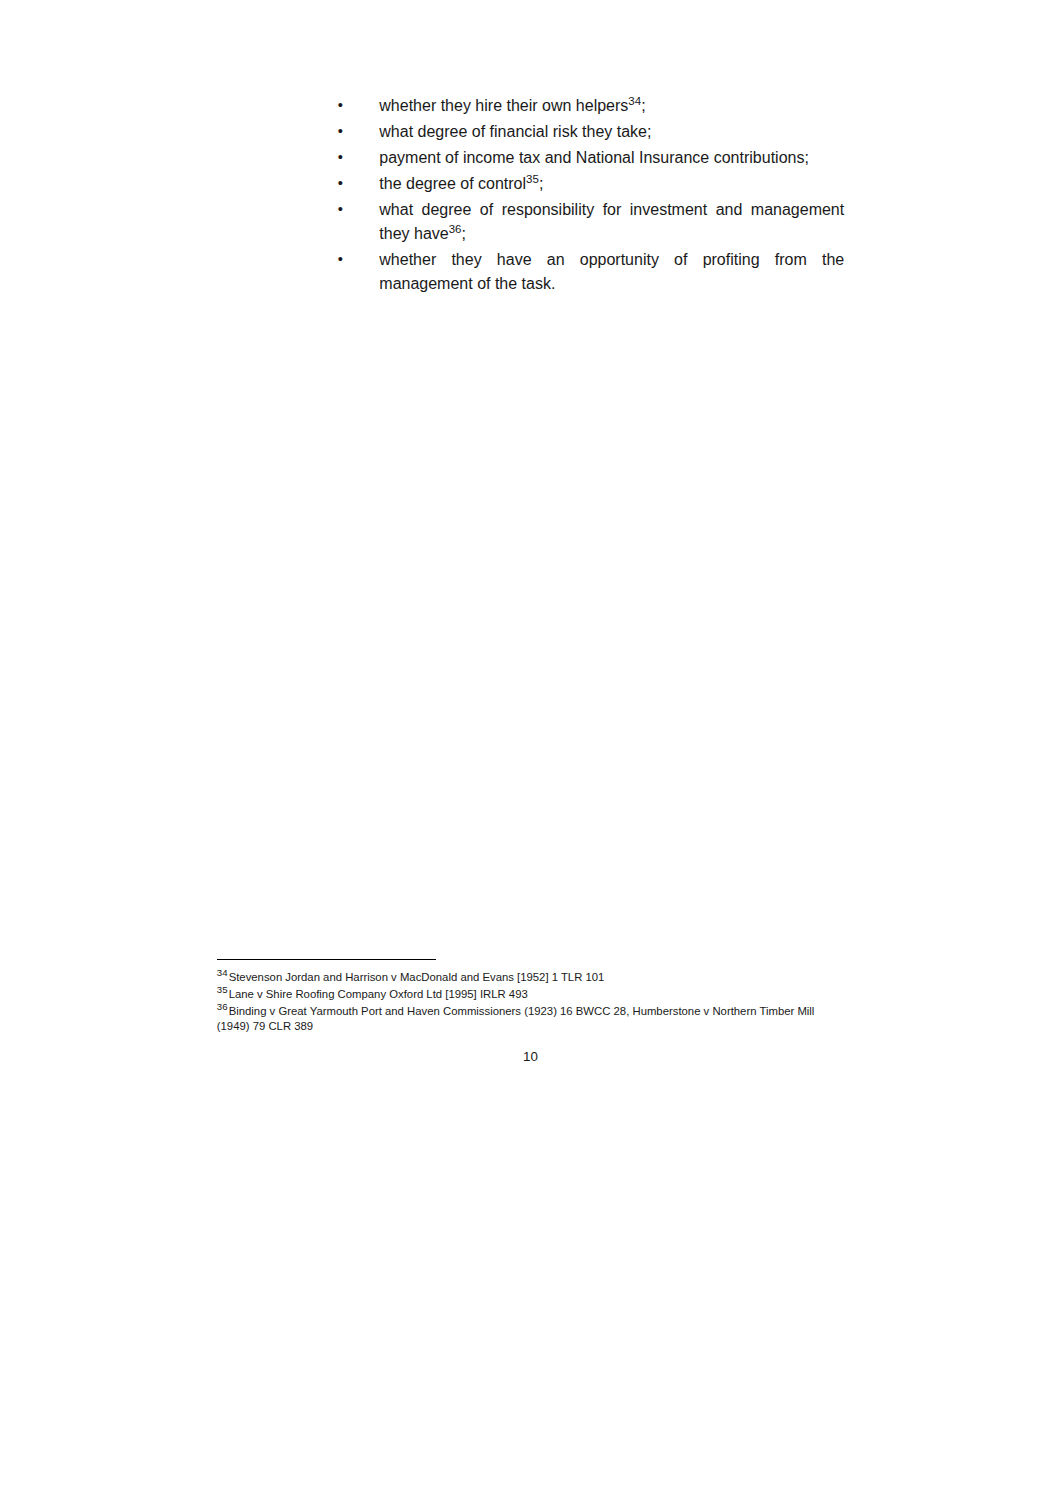whether they hire their own helpers34;
what degree of financial risk they take;
payment of income tax and National Insurance contributions;
the degree of control35;
what degree of responsibility for investment and management they have36;
whether they have an opportunity of profiting from the management of the task.
34Stevenson Jordan and Harrison v MacDonald and Evans [1952] 1 TLR 101
35Lane v Shire Roofing Company Oxford Ltd [1995] IRLR 493
36Binding v Great Yarmouth Port and Haven Commissioners (1923) 16 BWCC 28, Humberstone v Northern Timber Mill (1949) 79 CLR 389
10